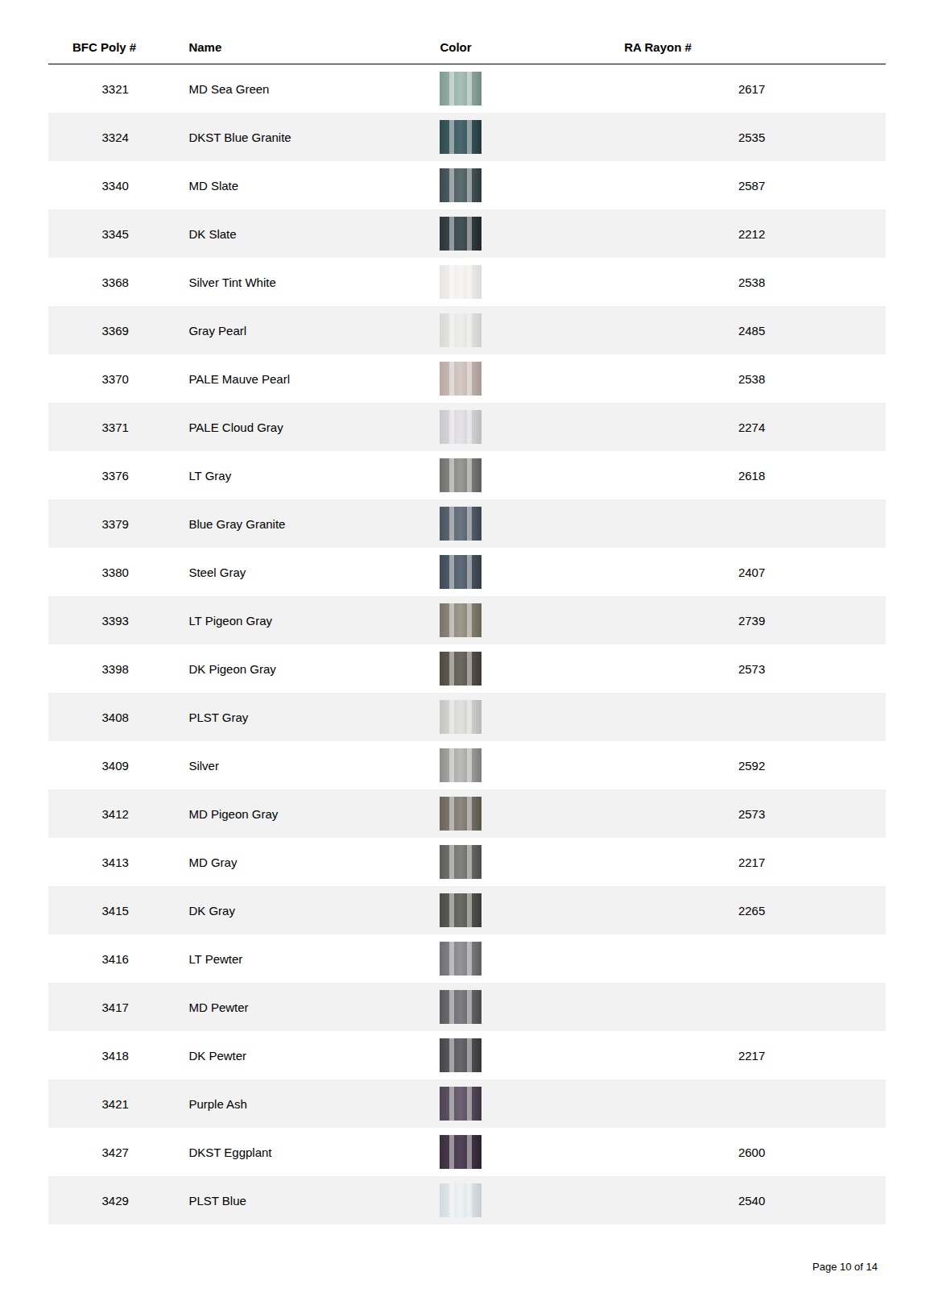| BFC Poly # | Name | Color | RA Rayon # |
| --- | --- | --- | --- |
| 3321 | MD Sea Green | | 2617 |
| 3324 | DKST Blue Granite | | 2535 |
| 3340 | MD Slate | | 2587 |
| 3345 | DK Slate | | 2212 |
| 3368 | Silver Tint White | | 2538 |
| 3369 | Gray Pearl | | 2485 |
| 3370 | PALE Mauve Pearl | | 2538 |
| 3371 | PALE Cloud Gray | | 2274 |
| 3376 | LT Gray | | 2618 |
| 3379 | Blue Gray Granite | | |
| 3380 | Steel Gray | | 2407 |
| 3393 | LT Pigeon Gray | | 2739 |
| 3398 | DK Pigeon Gray | | 2573 |
| 3408 | PLST Gray | | |
| 3409 | Silver | | 2592 |
| 3412 | MD Pigeon Gray | | 2573 |
| 3413 | MD Gray | | 2217 |
| 3415 | DK Gray | | 2265 |
| 3416 | LT Pewter | | |
| 3417 | MD Pewter | | |
| 3418 | DK Pewter | | 2217 |
| 3421 | Purple Ash | | |
| 3427 | DKST Eggplant | | 2600 |
| 3429 | PLST Blue | | 2540 |
Page 10 of 14